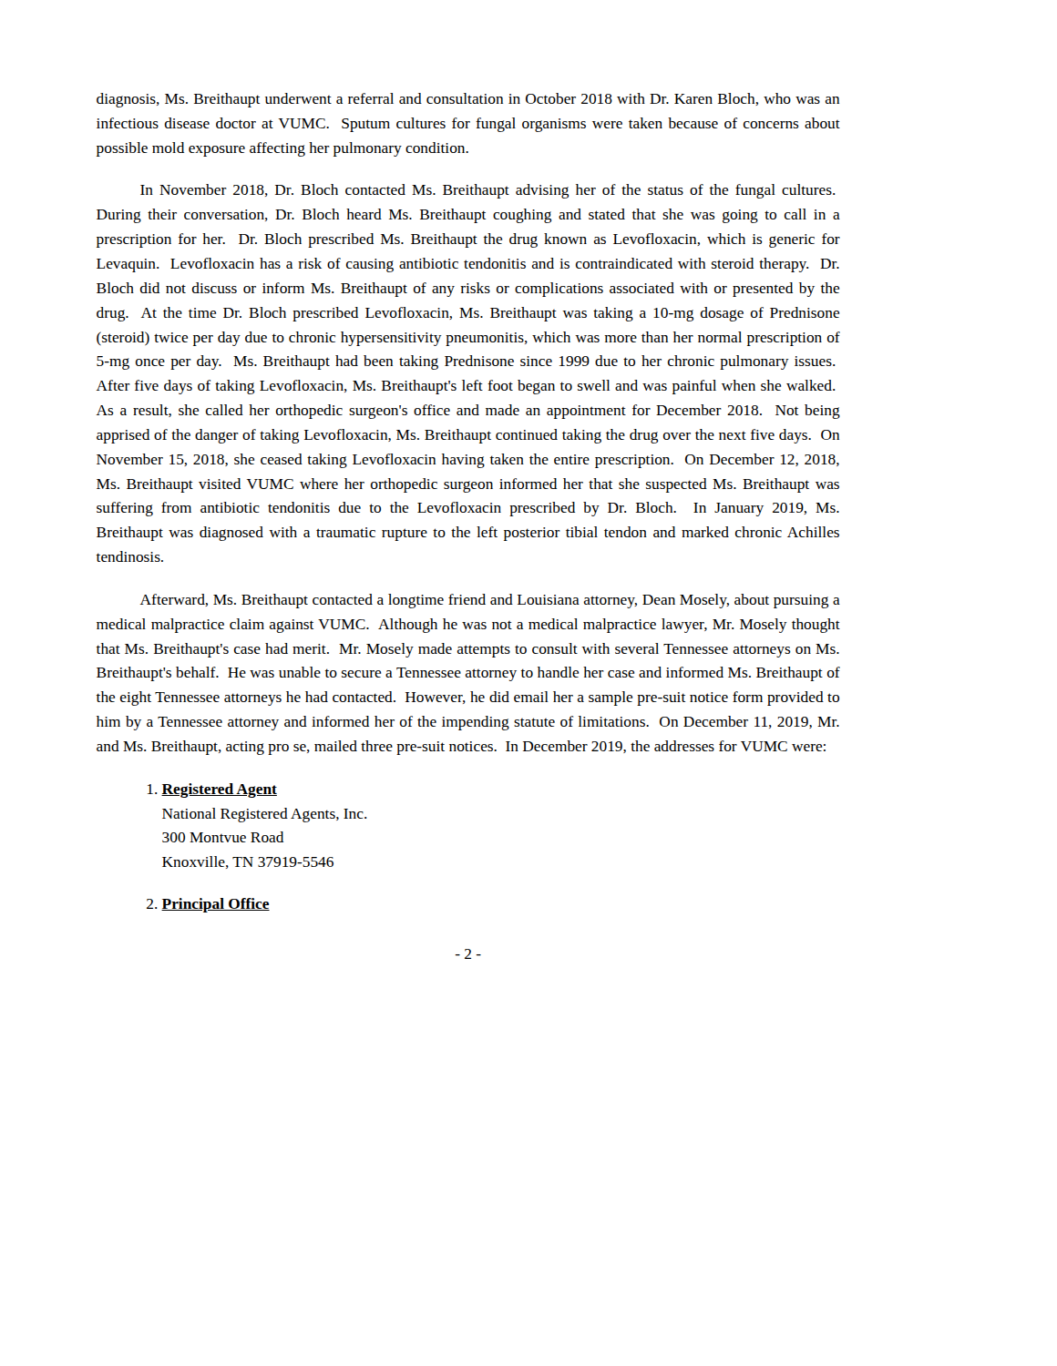diagnosis, Ms. Breithaupt underwent a referral and consultation in October 2018 with Dr. Karen Bloch, who was an infectious disease doctor at VUMC. Sputum cultures for fungal organisms were taken because of concerns about possible mold exposure affecting her pulmonary condition.
In November 2018, Dr. Bloch contacted Ms. Breithaupt advising her of the status of the fungal cultures. During their conversation, Dr. Bloch heard Ms. Breithaupt coughing and stated that she was going to call in a prescription for her. Dr. Bloch prescribed Ms. Breithaupt the drug known as Levofloxacin, which is generic for Levaquin. Levofloxacin has a risk of causing antibiotic tendonitis and is contraindicated with steroid therapy. Dr. Bloch did not discuss or inform Ms. Breithaupt of any risks or complications associated with or presented by the drug. At the time Dr. Bloch prescribed Levofloxacin, Ms. Breithaupt was taking a 10-mg dosage of Prednisone (steroid) twice per day due to chronic hypersensitivity pneumonitis, which was more than her normal prescription of 5-mg once per day. Ms. Breithaupt had been taking Prednisone since 1999 due to her chronic pulmonary issues. After five days of taking Levofloxacin, Ms. Breithaupt's left foot began to swell and was painful when she walked. As a result, she called her orthopedic surgeon's office and made an appointment for December 2018. Not being apprised of the danger of taking Levofloxacin, Ms. Breithaupt continued taking the drug over the next five days. On November 15, 2018, she ceased taking Levofloxacin having taken the entire prescription. On December 12, 2018, Ms. Breithaupt visited VUMC where her orthopedic surgeon informed her that she suspected Ms. Breithaupt was suffering from antibiotic tendonitis due to the Levofloxacin prescribed by Dr. Bloch. In January 2019, Ms. Breithaupt was diagnosed with a traumatic rupture to the left posterior tibial tendon and marked chronic Achilles tendinosis.
Afterward, Ms. Breithaupt contacted a longtime friend and Louisiana attorney, Dean Mosely, about pursuing a medical malpractice claim against VUMC. Although he was not a medical malpractice lawyer, Mr. Mosely thought that Ms. Breithaupt's case had merit. Mr. Mosely made attempts to consult with several Tennessee attorneys on Ms. Breithaupt's behalf. He was unable to secure a Tennessee attorney to handle her case and informed Ms. Breithaupt of the eight Tennessee attorneys he had contacted. However, he did email her a sample pre-suit notice form provided to him by a Tennessee attorney and informed her of the impending statute of limitations. On December 11, 2019, Mr. and Ms. Breithaupt, acting pro se, mailed three pre-suit notices. In December 2019, the addresses for VUMC were:
Registered Agent National Registered Agents, Inc. 300 Montvue Road Knoxville, TN 37919-5546
Principal Office
- 2 -